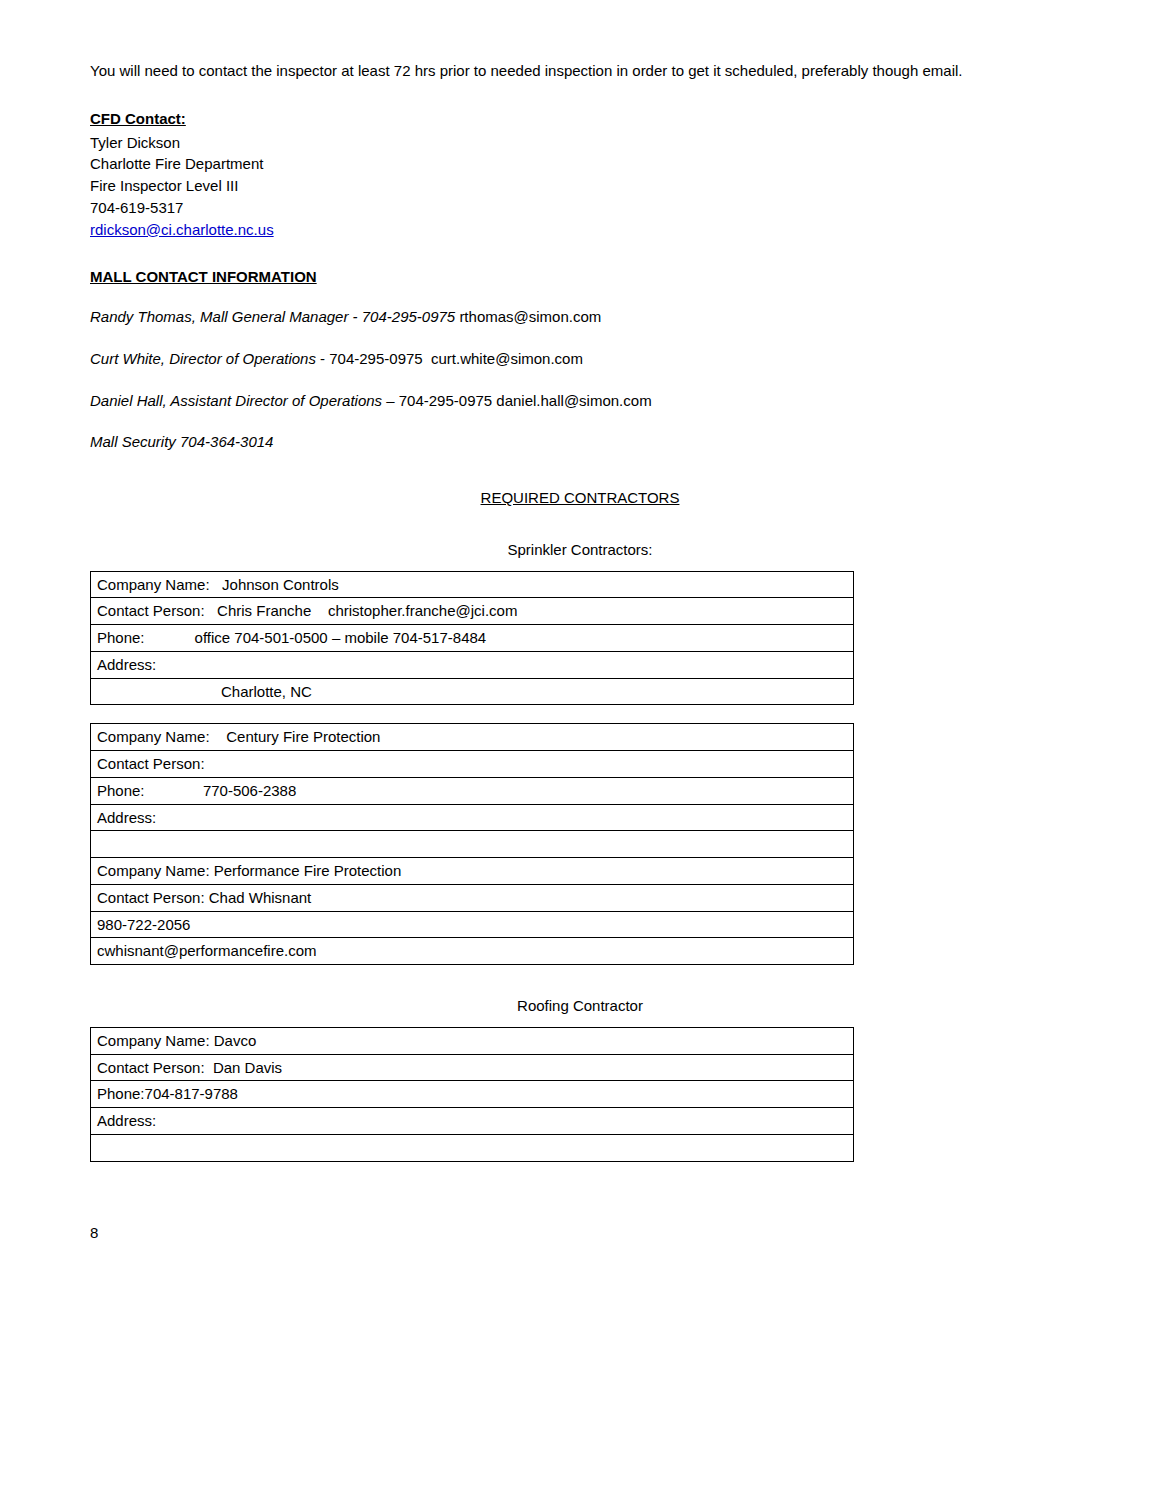You will need to contact the inspector at least 72 hrs prior to needed inspection in order to get it scheduled, preferably though email.
CFD Contact:
Tyler Dickson
Charlotte Fire Department
Fire Inspector Level III
704-619-5317
rdickson@ci.charlotte.nc.us
MALL CONTACT INFORMATION
Randy Thomas, Mall General Manager - 704-295-0975 rthomas@simon.com
Curt White, Director of Operations - 704-295-0975 curt.white@simon.com
Daniel Hall, Assistant Director of Operations – 704-295-0975 daniel.hall@simon.com
Mall Security 704-364-3014
REQUIRED CONTRACTORS
Sprinkler Contractors:
| Company Name: Johnson Controls |
| Contact Person: Chris Franche christopher.franche@jci.com |
| Phone: office 704-501-0500 – mobile 704-517-8484 |
| Address: |
| Charlotte, NC |
| Company Name: Century Fire Protection |
| Contact Person: |
| Phone: 770-506-2388 |
| Address: |
| Company Name: Performance Fire Protection |
| Contact Person: Chad Whisnant |
| 980-722-2056 |
| cwhisnant@performancefire.com |
Roofing Contractor
| Company Name: Davco |
| Contact Person: Dan Davis |
| Phone:704-817-9788 |
| Address: |
8